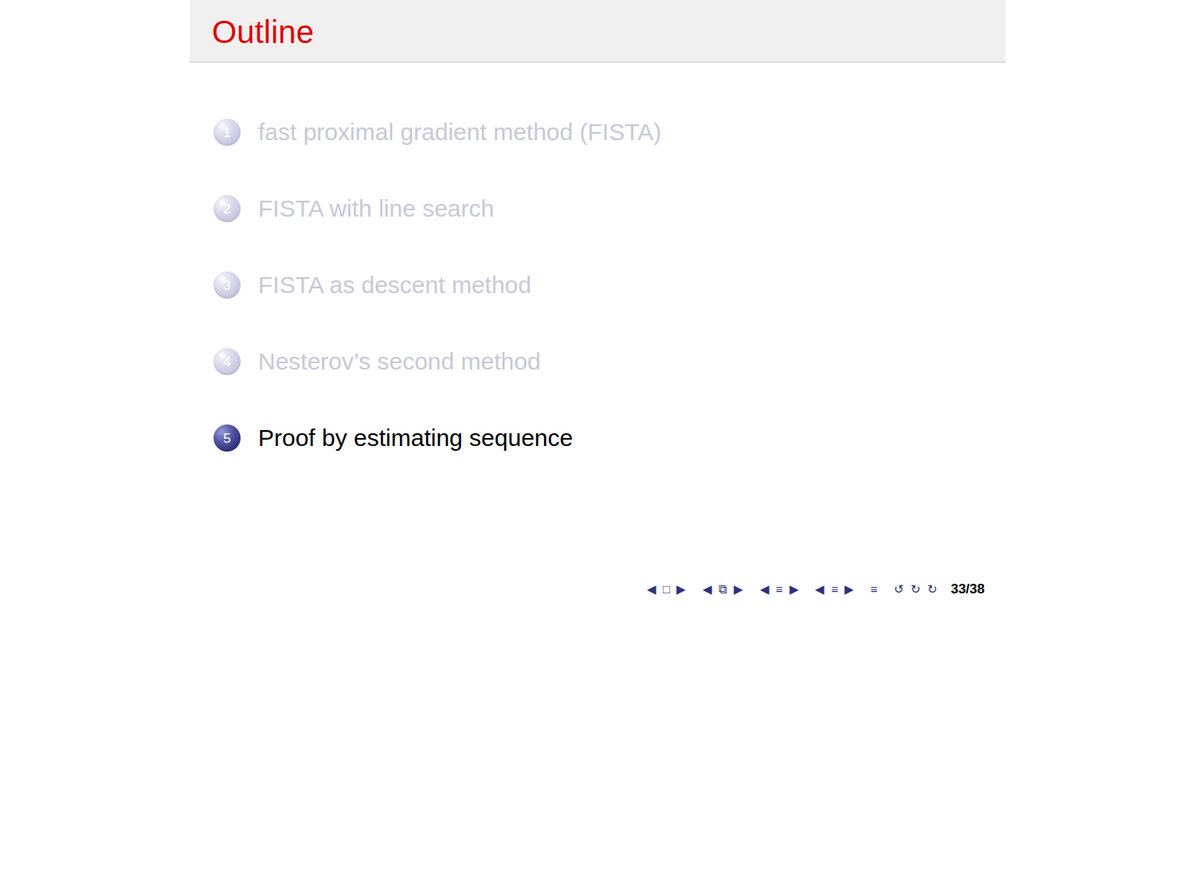Outline
1 fast proximal gradient method (FISTA)
2 FISTA with line search
3 FISTA as descent method
4 Nesterov’s second method
5 Proof by estimating sequence
◀ □ ▶ ◀ ⧉ ▶ ◀ ≡ ▶ ◀ ≡ ▶ ≡ ↺ ↻ ↻ 33/38